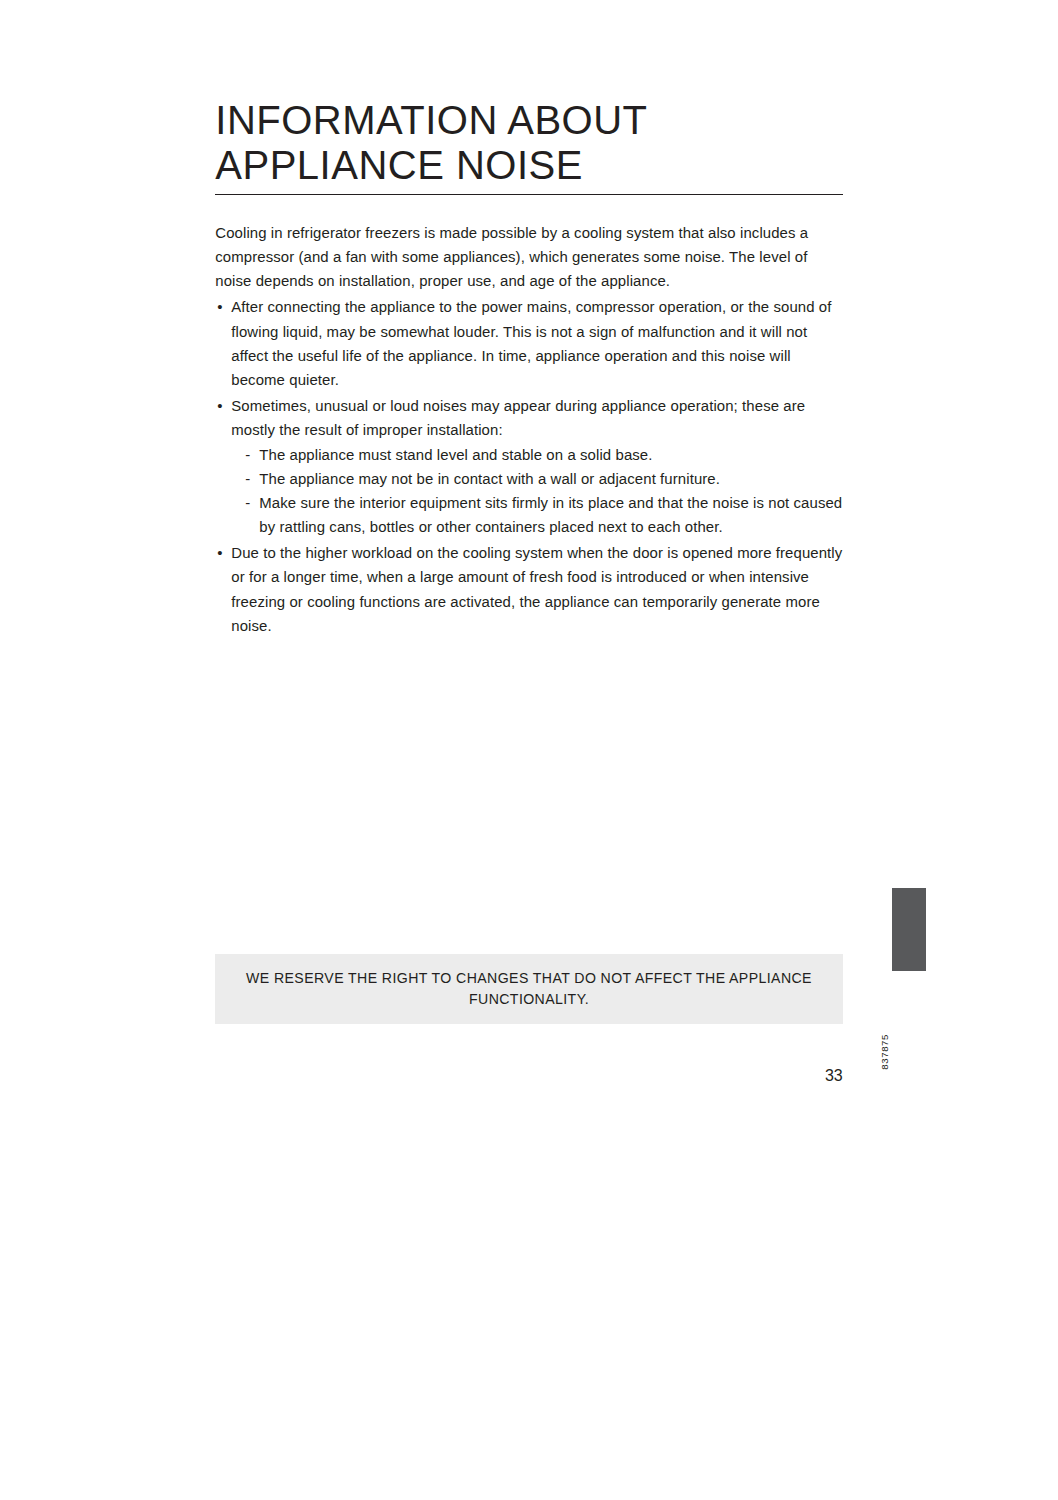Information about
appliance noise
Cooling in refrigerator freezers is made possible by a cooling system that also includes a compressor (and a fan with some appliances), which generates some noise. The level of noise depends on installation, proper use, and age of the appliance.
After connecting the appliance to the power mains, compressor operation, or the sound of flowing liquid, may be somewhat louder. This is not a sign of malfunction and it will not affect the useful life of the appliance. In time, appliance operation and this noise will become quieter.
Sometimes, unusual or loud noises may appear during appliance operation; these are mostly the result of improper installation:
The appliance must stand level and stable on a solid base.
The appliance may not be in contact with a wall or adjacent furniture.
Make sure the interior equipment sits firmly in its place and that the noise is not caused by rattling cans, bottles or other containers placed next to each other.
Due to the higher workload on the cooling system when the door is opened more frequently or for a longer time, when a large amount of fresh food is introduced or when intensive freezing or cooling functions are activated, the appliance can temporarily generate more noise.
We reserve the right to changes that do not affect the appliance functionality.
837875
33